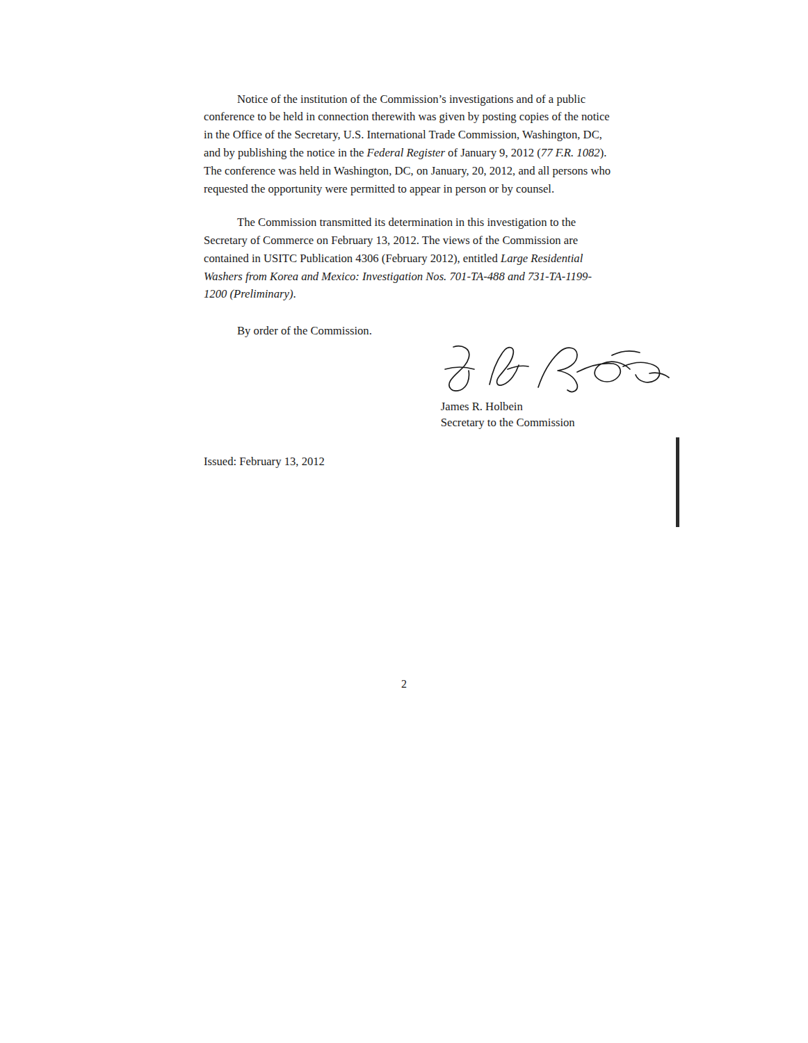Notice of the institution of the Commission’s investigations and of a public conference to be held in connection therewith was given by posting copies of the notice in the Office of the Secretary, U.S. International Trade Commission, Washington, DC, and by publishing the notice in the Federal Register of January 9, 2012 (77 F.R. 1082). The conference was held in Washington, DC, on January, 20, 2012, and all persons who requested the opportunity were permitted to appear in person or by counsel.
The Commission transmitted its determination in this investigation to the Secretary of Commerce on February 13, 2012. The views of the Commission are contained in USITC Publication 4306 (February 2012), entitled Large Residential Washers from Korea and Mexico: Investigation Nos. 701-TA-488 and 731-TA-1199-1200 (Preliminary).
By order of the Commission.
James R. Holbein
Secretary to the Commission
Issued: February 13, 2012
2